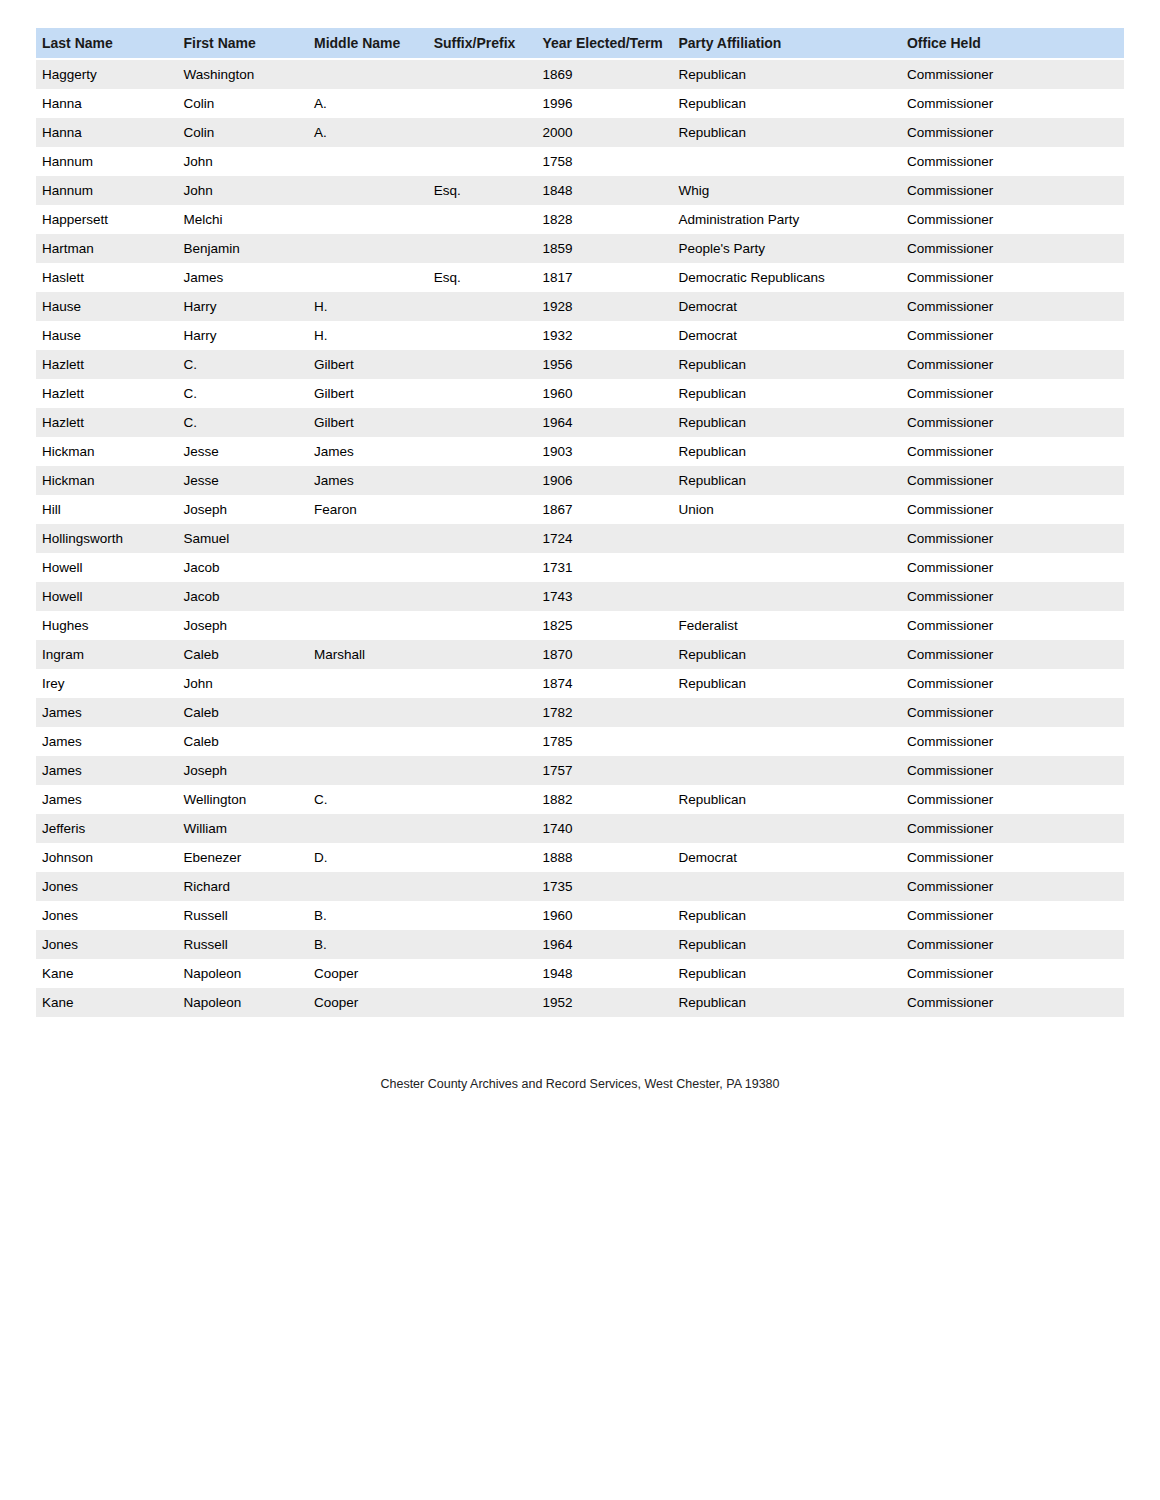| Last Name | First Name | Middle Name | Suffix/Prefix | Year Elected/Term | Party Affiliation | Office Held |
| --- | --- | --- | --- | --- | --- | --- |
| Haggerty | Washington | | | 1869 | Republican | Commissioner |
| Hanna | Colin | A. | | 1996 | Republican | Commissioner |
| Hanna | Colin | A. | | 2000 | Republican | Commissioner |
| Hannum | John | | | 1758 | | Commissioner |
| Hannum | John | | Esq. | 1848 | Whig | Commissioner |
| Happersett | Melchi | | | 1828 | Administration Party | Commissioner |
| Hartman | Benjamin | | | 1859 | People's Party | Commissioner |
| Haslett | James | | Esq. | 1817 | Democratic Republicans | Commissioner |
| Hause | Harry | H. | | 1928 | Democrat | Commissioner |
| Hause | Harry | H. | | 1932 | Democrat | Commissioner |
| Hazlett | C. | Gilbert | | 1956 | Republican | Commissioner |
| Hazlett | C. | Gilbert | | 1960 | Republican | Commissioner |
| Hazlett | C. | Gilbert | | 1964 | Republican | Commissioner |
| Hickman | Jesse | James | | 1903 | Republican | Commissioner |
| Hickman | Jesse | James | | 1906 | Republican | Commissioner |
| Hill | Joseph | Fearon | | 1867 | Union | Commissioner |
| Hollingsworth | Samuel | | | 1724 | | Commissioner |
| Howell | Jacob | | | 1731 | | Commissioner |
| Howell | Jacob | | | 1743 | | Commissioner |
| Hughes | Joseph | | | 1825 | Federalist | Commissioner |
| Ingram | Caleb | Marshall | | 1870 | Republican | Commissioner |
| Irey | John | | | 1874 | Republican | Commissioner |
| James | Caleb | | | 1782 | | Commissioner |
| James | Caleb | | | 1785 | | Commissioner |
| James | Joseph | | | 1757 | | Commissioner |
| James | Wellington | C. | | 1882 | Republican | Commissioner |
| Jefferis | William | | | 1740 | | Commissioner |
| Johnson | Ebenezer | D. | | 1888 | Democrat | Commissioner |
| Jones | Richard | | | 1735 | | Commissioner |
| Jones | Russell | B. | | 1960 | Republican | Commissioner |
| Jones | Russell | B. | | 1964 | Republican | Commissioner |
| Kane | Napoleon | Cooper | | 1948 | Republican | Commissioner |
| Kane | Napoleon | Cooper | | 1952 | Republican | Commissioner |
Chester County Archives and Record Services, West Chester, PA 19380